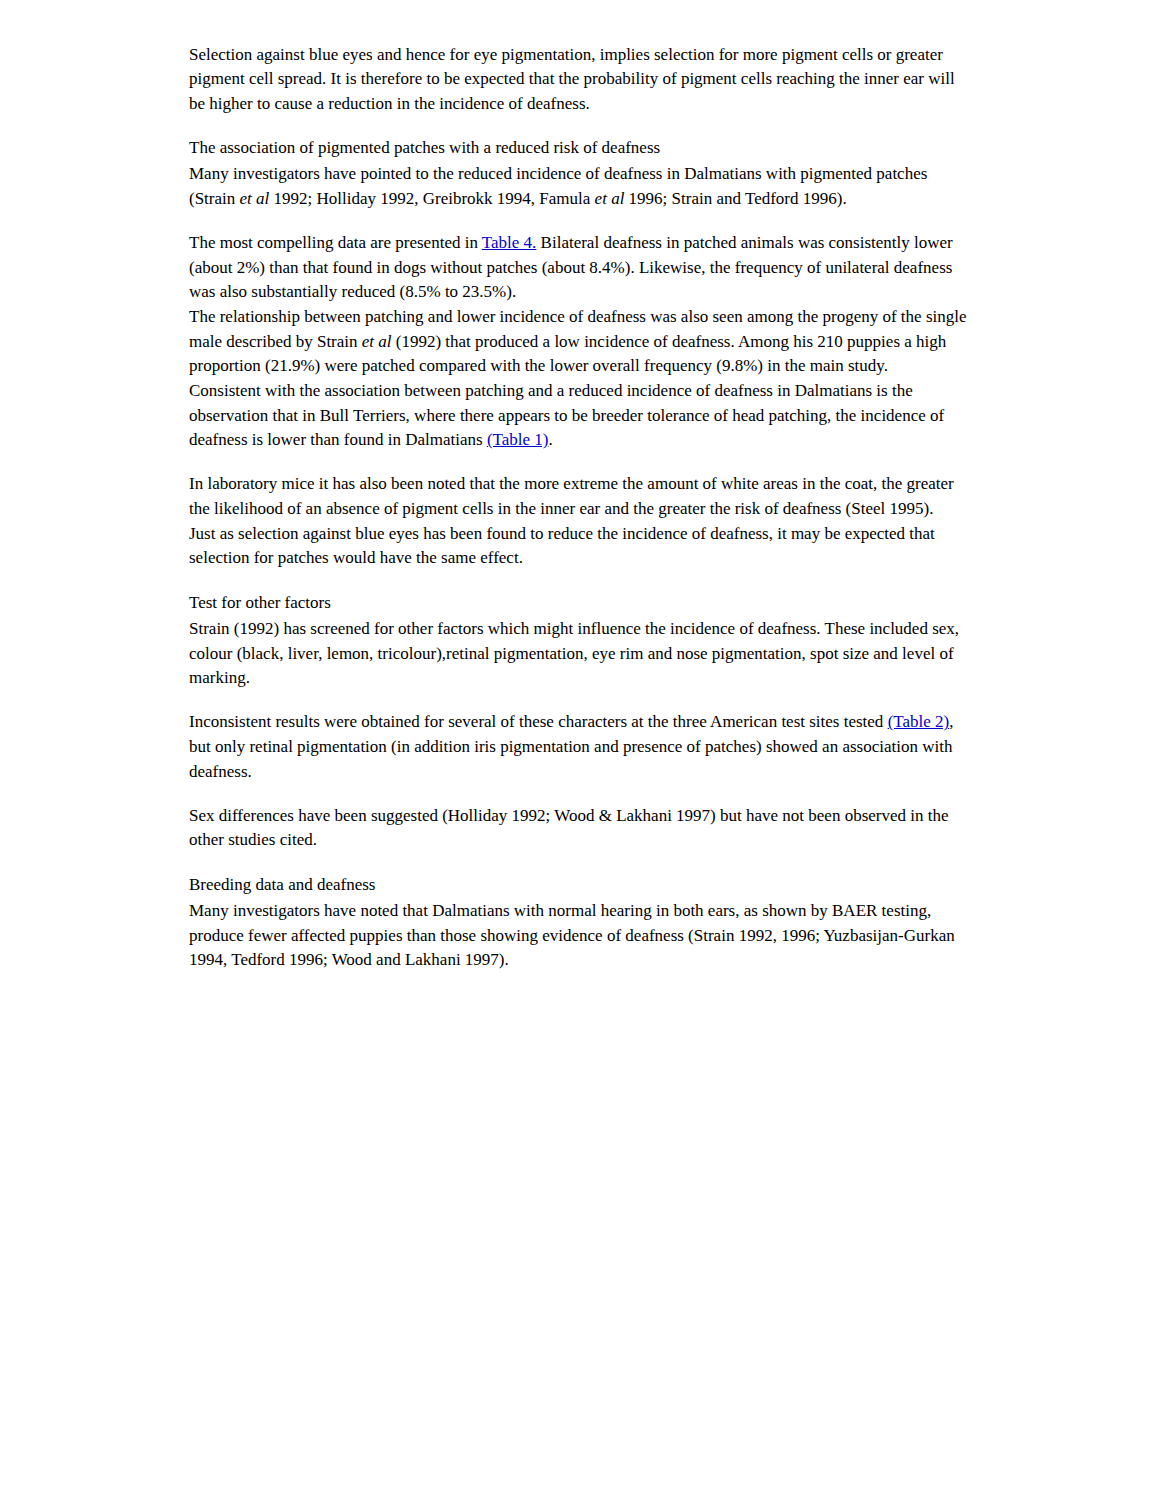Selection against blue eyes and hence for eye pigmentation, implies selection for more pigment cells or greater pigment cell spread. It is therefore to be expected that the probability of pigment cells reaching the inner ear will be higher to cause a reduction in the incidence of deafness.
The association of pigmented patches with a reduced risk of deafness
Many investigators have pointed to the reduced incidence of deafness in Dalmatians with pigmented patches (Strain et al 1992; Holliday 1992, Greibrokk 1994, Famula et al 1996; Strain and Tedford 1996).
The most compelling data are presented in Table 4. Bilateral deafness in patched animals was consistently lower (about 2%) than that found in dogs without patches (about 8.4%). Likewise, the frequency of unilateral deafness was also substantially reduced (8.5% to 23.5%).
The relationship between patching and lower incidence of deafness was also seen among the progeny of the single male described by Strain et al (1992) that produced a low incidence of deafness. Among his 210 puppies a high proportion (21.9%) were patched compared with the lower overall frequency (9.8%) in the main study.
Consistent with the association between patching and a reduced incidence of deafness in Dalmatians is the observation that in Bull Terriers, where there appears to be breeder tolerance of head patching, the incidence of deafness is lower than found in Dalmatians (Table 1).
In laboratory mice it has also been noted that the more extreme the amount of white areas in the coat, the greater the likelihood of an absence of pigment cells in the inner ear and the greater the risk of deafness (Steel 1995).
Just as selection against blue eyes has been found to reduce the incidence of deafness, it may be expected that selection for patches would have the same effect.
Test for other factors
Strain (1992) has screened for other factors which might influence the incidence of deafness. These included sex, colour (black, liver, lemon, tricolour),retinal pigmentation, eye rim and nose pigmentation, spot size and level of marking.
Inconsistent results were obtained for several of these characters at the three American test sites tested (Table 2), but only retinal pigmentation (in addition iris pigmentation and presence of patches) showed an association with deafness.
Sex differences have been suggested (Holliday 1992; Wood & Lakhani 1997) but have not been observed in the other studies cited.
Breeding data and deafness
Many investigators have noted that Dalmatians with normal hearing in both ears, as shown by BAER testing, produce fewer affected puppies than those showing evidence of deafness (Strain 1992, 1996; Yuzbasijan-Gurkan 1994, Tedford 1996; Wood and Lakhani 1997).